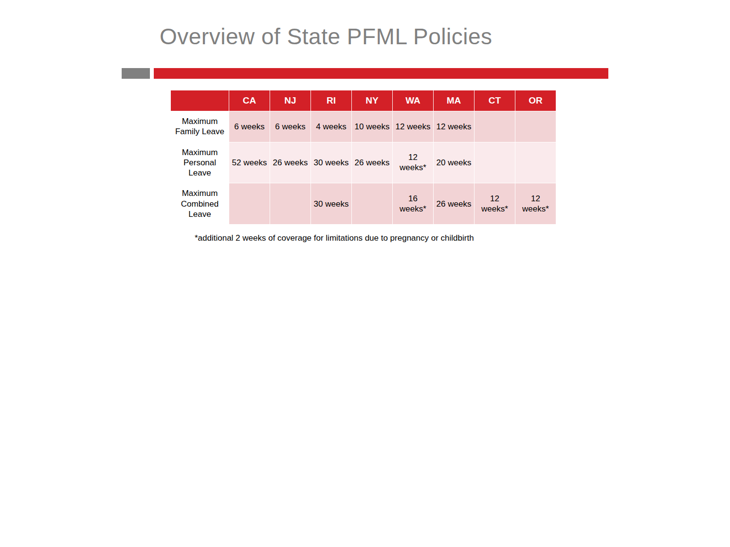Overview of State PFML Policies
| | CA | NJ | RI | NY | WA | MA | CT | OR |
| --- | --- | --- | --- | --- | --- | --- | --- | --- |
| Maximum Family Leave | 6 weeks | 6 weeks | 4 weeks | 10 weeks | 12 weeks | 12 weeks | | |
| Maximum Personal Leave | 52 weeks | 26 weeks | 30 weeks | 26 weeks | 12 weeks* | 20 weeks | | |
| Maximum Combined Leave | | | 30 weeks | | 16 weeks* | 26 weeks | 12 weeks* | 12 weeks* |
*additional 2 weeks of coverage for limitations due to pregnancy or childbirth